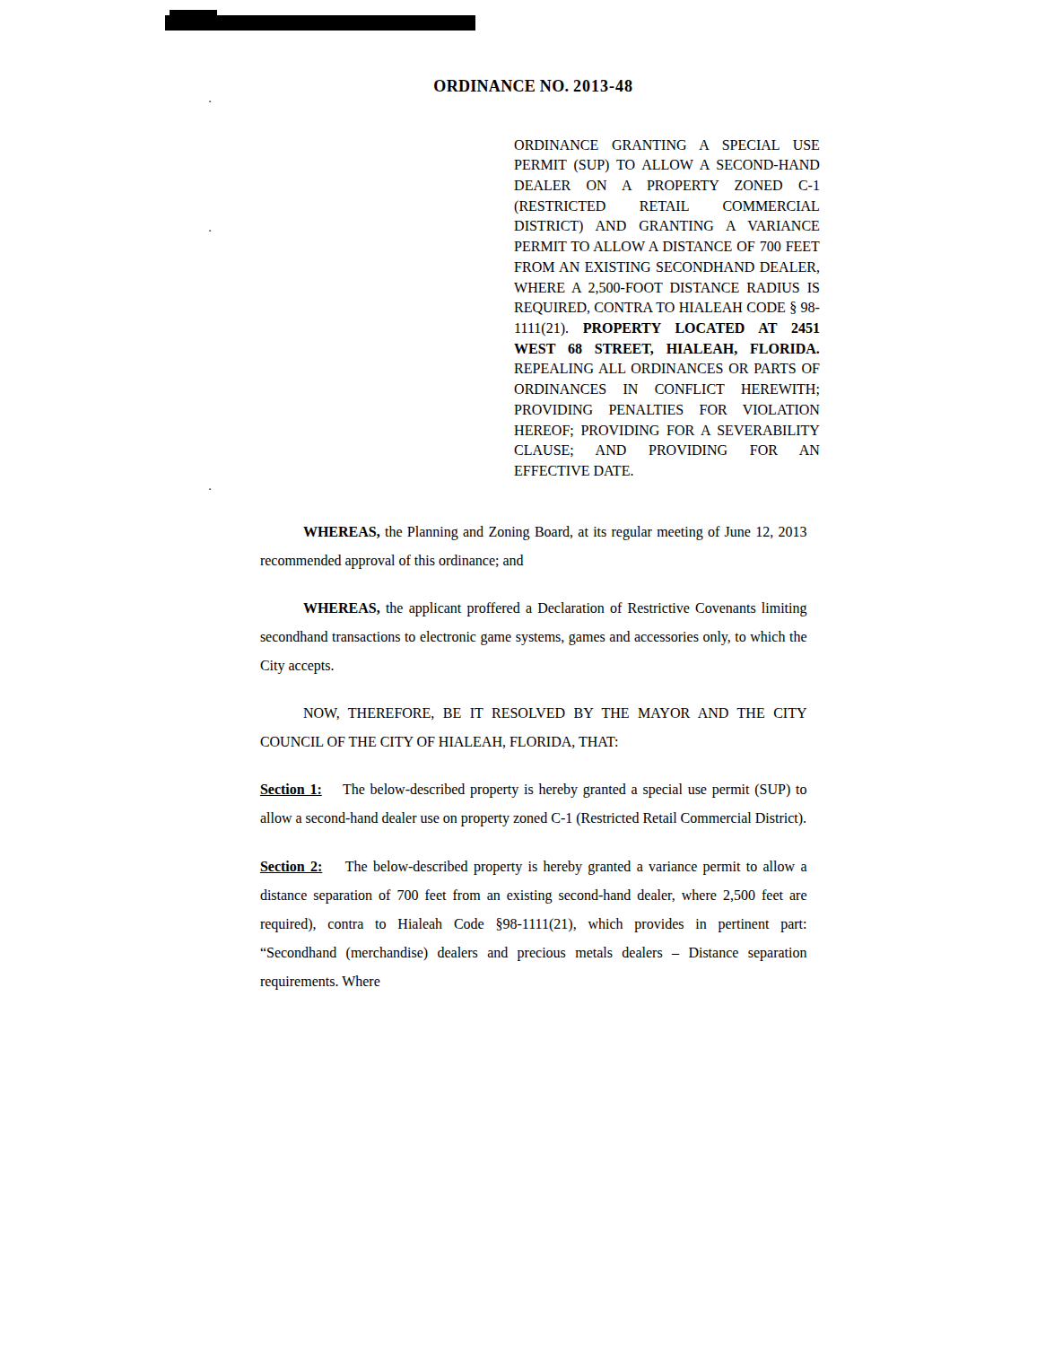.
.
.
ORDINANCE NO. 2013-48
ORDINANCE GRANTING A SPECIAL USE PERMIT (SUP) TO ALLOW A SECOND-HAND DEALER ON A PROPERTY ZONED C-1 (RESTRICTED RETAIL COMMERCIAL DISTRICT) AND GRANTING A VARIANCE PERMIT TO ALLOW A DISTANCE OF 700 FEET FROM AN EXISTING SECONDHAND DEALER, WHERE A 2,500-FOOT DISTANCE RADIUS IS REQUIRED, CONTRA TO HIALEAH CODE § 98-1111(21). PROPERTY LOCATED AT 2451 WEST 68 STREET, HIALEAH, FLORIDA. REPEALING ALL ORDINANCES OR PARTS OF ORDINANCES IN CONFLICT HEREWITH; PROVIDING PENALTIES FOR VIOLATION HEREOF; PROVIDING FOR A SEVERABILITY CLAUSE; AND PROVIDING FOR AN EFFECTIVE DATE.
WHEREAS, the Planning and Zoning Board, at its regular meeting of June 12, 2013 recommended approval of this ordinance; and
WHEREAS, the applicant proffered a Declaration of Restrictive Covenants limiting secondhand transactions to electronic game systems, games and accessories only, to which the City accepts.
NOW, THEREFORE, BE IT RESOLVED BY THE MAYOR AND THE CITY COUNCIL OF THE CITY OF HIALEAH, FLORIDA, THAT:
Section 1: The below-described property is hereby granted a special use permit (SUP) to allow a second-hand dealer use on property zoned C-1 (Restricted Retail Commercial District).
Section 2: The below-described property is hereby granted a variance permit to allow a distance separation of 700 feet from an existing second-hand dealer, where 2,500 feet are required), contra to Hialeah Code §98-1111(21), which provides in pertinent part: “Secondhand (merchandise) dealers and precious metals dealers – Distance separation requirements. Where